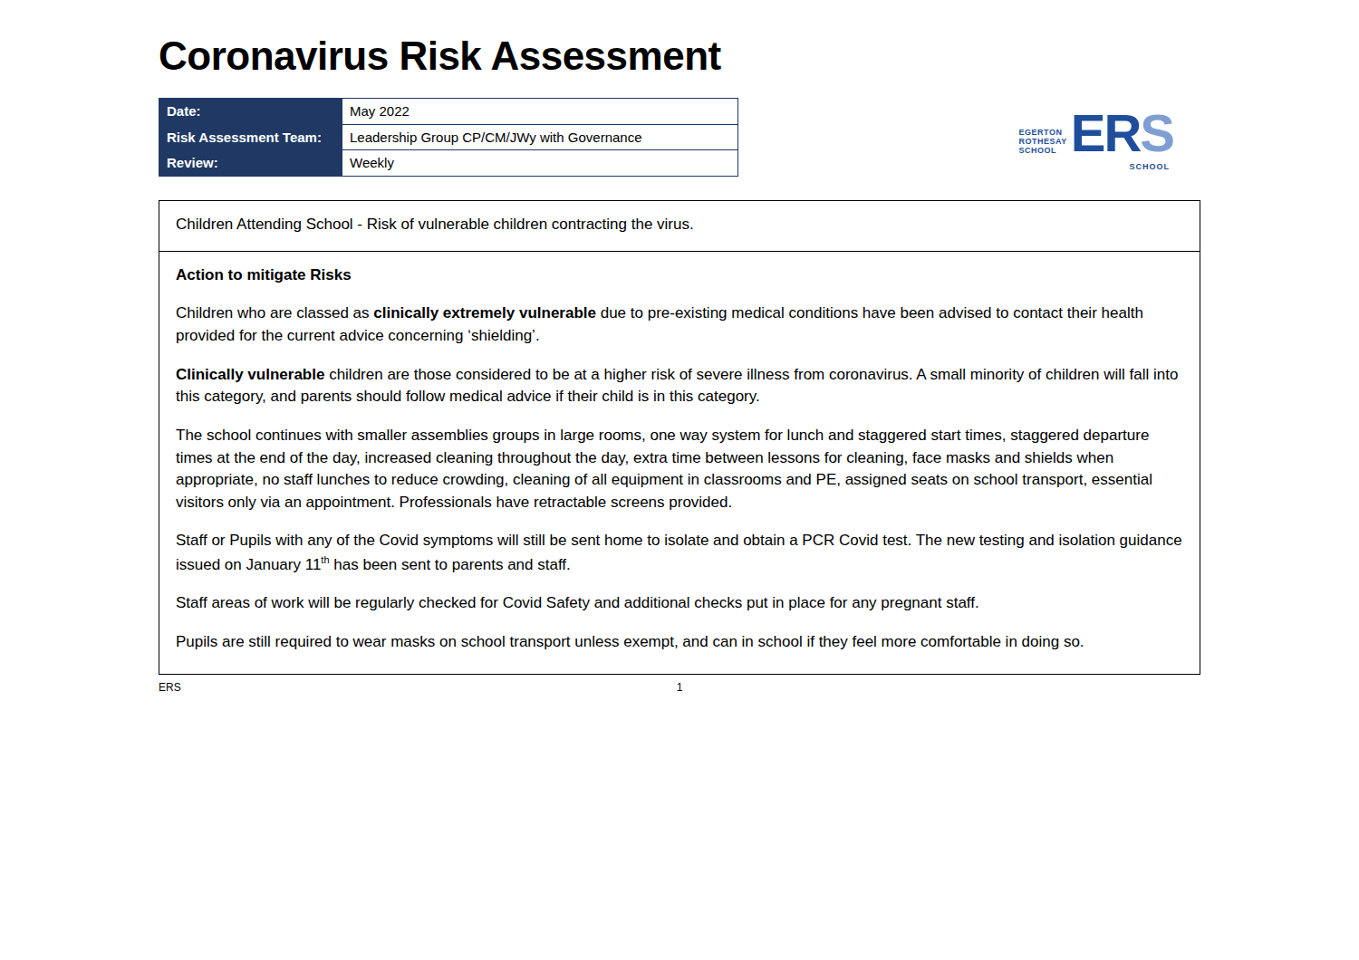Coronavirus Risk Assessment
| Date: | May 2022 |
| Risk Assessment Team: | Leadership Group CP/CM/JWy with Governance |
| Review: | Weekly |
EGERTON
ROTHESAY
SCHOOL ERS
SCHOOL
Children Attending School - Risk of vulnerable children contracting the virus.
Action to mitigate Risks
Children who are classed as clinically extremely vulnerable due to pre-existing medical conditions have been advised to contact their health provided for the current advice concerning ‘shielding’.
Clinically vulnerable children are those considered to be at a higher risk of severe illness from coronavirus. A small minority of children will fall into this category, and parents should follow medical advice if their child is in this category.
The school continues with smaller assemblies groups in large rooms, one way system for lunch and staggered start times, staggered departure times at the end of the day, increased cleaning throughout the day, extra time between lessons for cleaning, face masks and shields when appropriate, no staff lunches to reduce crowding, cleaning of all equipment in classrooms and PE, assigned seats on school transport, essential visitors only via an appointment. Professionals have retractable screens provided.
Staff or Pupils with any of the Covid symptoms will still be sent home to isolate and obtain a PCR Covid test. The new testing and isolation guidance issued on January 11th has been sent to parents and staff.
Staff areas of work will be regularly checked for Covid Safety and additional checks put in place for any pregnant staff.
Pupils are still required to wear masks on school transport unless exempt, and can in school if they feel more comfortable in doing so.
ERS
1